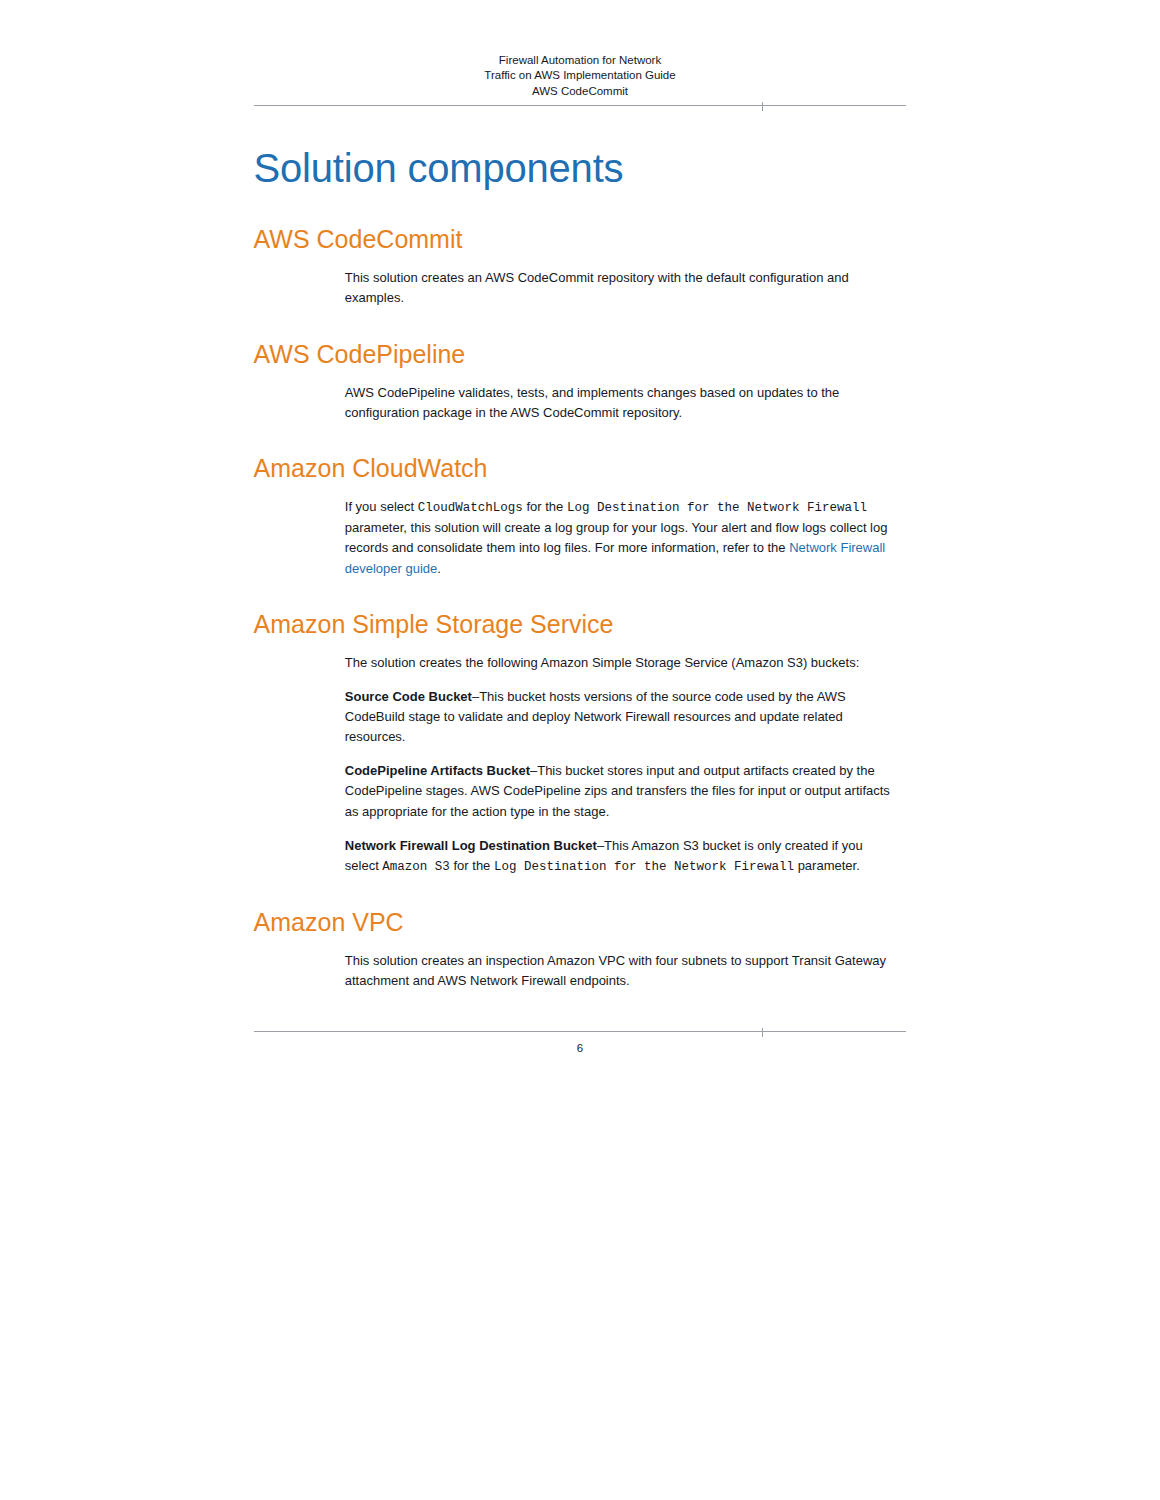Firewall Automation for Network
Traffic on AWS Implementation Guide
AWS CodeCommit
Solution components
AWS CodeCommit
This solution creates an AWS CodeCommit repository with the default configuration and examples.
AWS CodePipeline
AWS CodePipeline validates, tests, and implements changes based on updates to the configuration package in the AWS CodeCommit repository.
Amazon CloudWatch
If you select CloudWatchLogs for the Log Destination for the Network Firewall parameter, this solution will create a log group for your logs. Your alert and flow logs collect log records and consolidate them into log files. For more information, refer to the Network Firewall developer guide.
Amazon Simple Storage Service
The solution creates the following Amazon Simple Storage Service (Amazon S3) buckets:
Source Code Bucket–This bucket hosts versions of the source code used by the AWS CodeBuild stage to validate and deploy Network Firewall resources and update related resources.
CodePipeline Artifacts Bucket–This bucket stores input and output artifacts created by the CodePipeline stages. AWS CodePipeline zips and transfers the files for input or output artifacts as appropriate for the action type in the stage.
Network Firewall Log Destination Bucket–This Amazon S3 bucket is only created if you select Amazon S3 for the Log Destination for the Network Firewall parameter.
Amazon VPC
This solution creates an inspection Amazon VPC with four subnets to support Transit Gateway attachment and AWS Network Firewall endpoints.
6